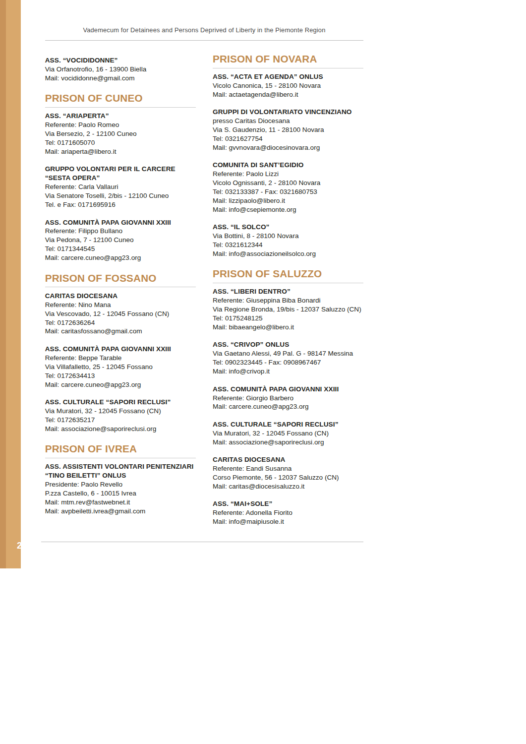Vademecum for Detainees and Persons Deprived of Liberty in the Piemonte Region
ASS. “VOCIDIDONNE” Via Orfanotrofio, 16 - 13900 Biella Mail: vocididonne@gmail.com
PRISON OF CUNEO
ASS. “ARIAPERTA” Referente: Paolo Romeo Via Bersezio, 2 - 12100 Cuneo Tel: 0171605070 Mail: ariaperta@libero.it
GRUPPO VOLONTARI PER IL CARCERE “SESTA OPERA” Referente: Carla Vallauri Via Senatore Toselli, 2/bis - 12100 Cuneo Tel. e Fax: 0171695916
ASS. COMUNITÀ PAPA GIOVANNI XXIII Referente: Filippo Bullano Via Pedona, 7 - 12100 Cuneo Tel: 0171344545 Mail: carcere.cuneo@apg23.org
PRISON OF FOSSANO
CARITAS DIOCESANA Referente: Nino Mana Via Vescovado, 12 - 12045 Fossano (CN) Tel: 0172636264 Mail: caritasfossano@gmail.com
ASS. COMUNITÀ PAPA GIOVANNI XXIII Referente: Beppe Tarable Via Villafalletto, 25 - 12045 Fossano Tel: 0172634413 Mail: carcere.cuneo@apg23.org
ASS. CULTURALE “SAPORI RECLUSI” Via Muratori, 32 - 12045 Fossano (CN) Tel: 0172635217 Mail: associazione@saporireclusi.org
PRISON OF IVREA
ASS. ASSISTENTI VOLONTARI PENITENZIARI “TINO BEILETTI” ONLUS Presidente: Paolo Revello P.zza Castello, 6 - 10015 Ivrea Mail: mtm.rev@fastwebnet.it Mail: avpbeiletti.ivrea@gmail.com
PRISON OF NOVARA
ASS. “ACTA ET AGENDA” ONLUS Vicolo Canonica, 15 - 28100 Novara Mail: actaetagenda@libero.it
GRUPPI DI VOLONTARIATO VINCENZIANO presso Caritas Diocesana Via S. Gaudenzio, 11 - 28100 Novara Tel: 0321627754 Mail: gvvnovara@diocesinovara.org
COMUNITA DI SANT’EGIDIO Referente: Paolo Lizzi Vicolo Ognissanti, 2 - 28100 Novara Tel: 032133387 - Fax: 0321680753 Mail: lizzipaolo@libero.it Mail: info@csepiemonte.org
ASS. “IL SOLCO” Via Bottini, 8 - 28100 Novara Tel: 0321612344 Mail: info@associazioneilsolco.org
PRISON OF SALUZZO
ASS. “LIBERI DENTRO” Referente: Giuseppina Biba Bonardi Via Regione Bronda, 19/bis - 12037 Saluzzo (CN) Tel: 0175248125 Mail: bibaeangelo@libero.it
ASS. “CRIVOP” ONLUS Via Gaetano Alessi, 49 Pal. G - 98147 Messina Tel: 0902323445 - Fax: 0908967467 Mail: info@crivop.it
ASS. COMUNITÀ PAPA GIOVANNI XXIII Referente: Giorgio Barbero Mail: carcere.cuneo@apg23.org
ASS. CULTURALE “SAPORI RECLUSI” Via Muratori, 32 - 12045 Fossano (CN) Mail: associazione@saporireclusi.org
CARITAS DIOCESANA Referente: Eandi Susanna Corso Piemonte, 56 - 12037 Saluzzo (CN) Mail: caritas@diocesisaluzzo.it
ASS. “MAI+SOLE” Referente: Adonella Fiorito Mail: info@maipiusole.it
24